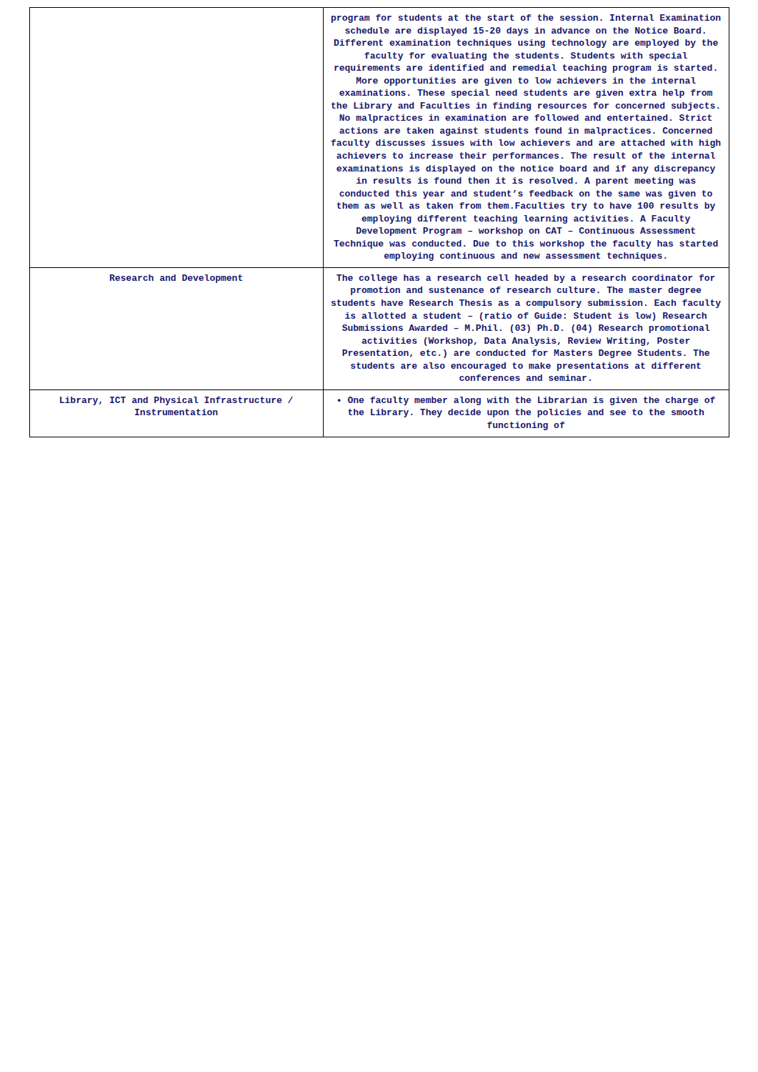| | program for students at the start of the session. Internal Examination schedule are displayed 15-20 days in advance on the Notice Board. Different examination techniques using technology are employed by the faculty for evaluating the students. Students with special requirements are identified and remedial teaching program is started. More opportunities are given to low achievers in the internal examinations. These special need students are given extra help from the Library and Faculties in finding resources for concerned subjects. No malpractices in examination are followed and entertained. Strict actions are taken against students found in malpractices. Concerned faculty discusses issues with low achievers and are attached with high achievers to increase their performances. The result of the internal examinations is displayed on the notice board and if any discrepancy in results is found then it is resolved. A parent meeting was conducted this year and student’s feedback on the same was given to them as well as taken from them.Faculties try to have 100 results by employing different teaching learning activities. A Faculty Development Program – workshop on CAT – Continuous Assessment Technique was conducted. Due to this workshop the faculty has started employing continuous and new assessment techniques. |
| Research and Development | The college has a research cell headed by a research coordinator for promotion and sustenance of research culture. The master degree students have Research Thesis as a compulsory submission. Each faculty is allotted a student – (ratio of Guide: Student is low) Research Submissions Awarded – M.Phil. (03) Ph.D. (04) Research promotional activities (Workshop, Data Analysis, Review Writing, Poster Presentation, etc.) are conducted for Masters Degree Students. The students are also encouraged to make presentations at different conferences and seminar. |
| Library, ICT and Physical Infrastructure / Instrumentation | • One faculty member along with the Librarian is given the charge of the Library. They decide upon the policies and see to the smooth functioning of |